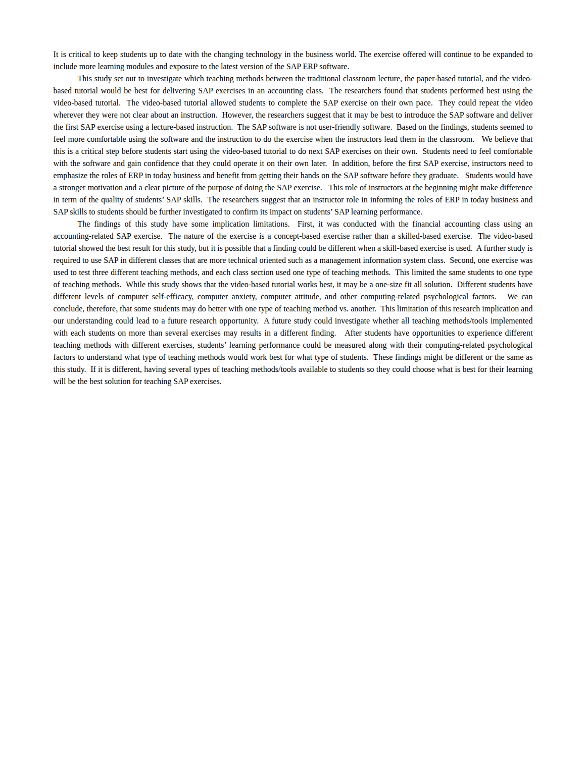It is critical to keep students up to date with the changing technology in the business world. The exercise offered will continue to be expanded to include more learning modules and exposure to the latest version of the SAP ERP software.
This study set out to investigate which teaching methods between the traditional classroom lecture, the paper-based tutorial, and the video-based tutorial would be best for delivering SAP exercises in an accounting class. The researchers found that students performed best using the video-based tutorial. The video-based tutorial allowed students to complete the SAP exercise on their own pace. They could repeat the video wherever they were not clear about an instruction. However, the researchers suggest that it may be best to introduce the SAP software and deliver the first SAP exercise using a lecture-based instruction. The SAP software is not user-friendly software. Based on the findings, students seemed to feel more comfortable using the software and the instruction to do the exercise when the instructors lead them in the classroom. We believe that this is a critical step before students start using the video-based tutorial to do next SAP exercises on their own. Students need to feel comfortable with the software and gain confidence that they could operate it on their own later. In addition, before the first SAP exercise, instructors need to emphasize the roles of ERP in today business and benefit from getting their hands on the SAP software before they graduate. Students would have a stronger motivation and a clear picture of the purpose of doing the SAP exercise. This role of instructors at the beginning might make difference in term of the quality of students’ SAP skills. The researchers suggest that an instructor role in informing the roles of ERP in today business and SAP skills to students should be further investigated to confirm its impact on students’ SAP learning performance.
The findings of this study have some implication limitations. First, it was conducted with the financial accounting class using an accounting-related SAP exercise. The nature of the exercise is a concept-based exercise rather than a skilled-based exercise. The video-based tutorial showed the best result for this study, but it is possible that a finding could be different when a skill-based exercise is used. A further study is required to use SAP in different classes that are more technical oriented such as a management information system class. Second, one exercise was used to test three different teaching methods, and each class section used one type of teaching methods. This limited the same students to one type of teaching methods. While this study shows that the video-based tutorial works best, it may be a one-size fit all solution. Different students have different levels of computer self-efficacy, computer anxiety, computer attitude, and other computing-related psychological factors. We can conclude, therefore, that some students may do better with one type of teaching method vs. another. This limitation of this research implication and our understanding could lead to a future research opportunity. A future study could investigate whether all teaching methods/tools implemented with each students on more than several exercises may results in a different finding. After students have opportunities to experience different teaching methods with different exercises, students’ learning performance could be measured along with their computing-related psychological factors to understand what type of teaching methods would work best for what type of students. These findings might be different or the same as this study. If it is different, having several types of teaching methods/tools available to students so they could choose what is best for their learning will be the best solution for teaching SAP exercises.